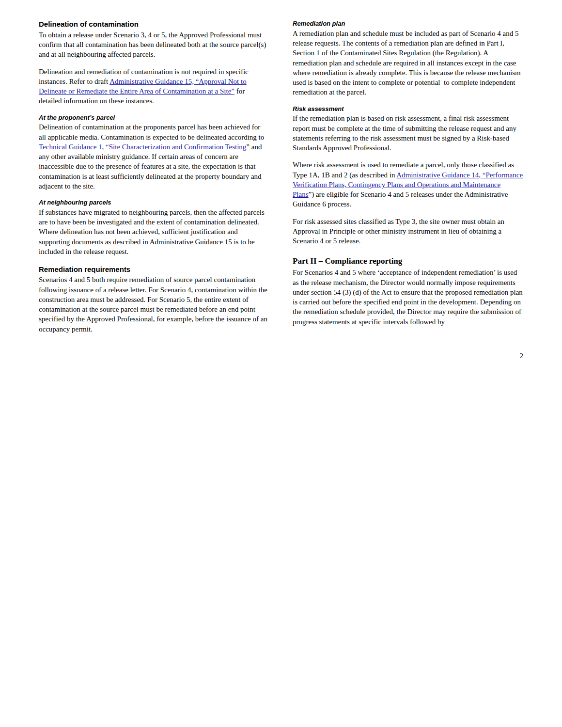Delineation of contamination
To obtain a release under Scenario 3, 4 or 5, the Approved Professional must confirm that all contamination has been delineated both at the source parcel(s) and at all neighbouring affected parcels.
Delineation and remediation of contamination is not required in specific instances. Refer to draft Administrative Guidance 15, “Approval Not to Delineate or Remediate the Entire Area of Contamination at a Site” for detailed information on these instances.
At the proponent’s parcel
Delineation of contamination at the proponents parcel has been achieved for all applicable media. Contamination is expected to be delineated according to Technical Guidance 1, “Site Characterization and Confirmation Testing” and any other available ministry guidance. If certain areas of concern are inaccessible due to the presence of features at a site, the expectation is that contamination is at least sufficiently delineated at the property boundary and adjacent to the site.
At neighbouring parcels
If substances have migrated to neighbouring parcels, then the affected parcels are to have been be investigated and the extent of contamination delineated. Where delineation has not been achieved, sufficient justification and supporting documents as described in Administrative Guidance 15 is to be included in the release request.
Remediation requirements
Scenarios 4 and 5 both require remediation of source parcel contamination following issuance of a release letter. For Scenario 4, contamination within the construction area must be addressed. For Scenario 5, the entire extent of contamination at the source parcel must be remediated before an end point specified by the Approved Professional, for example, before the issuance of an occupancy permit.
Remediation plan
A remediation plan and schedule must be included as part of Scenario 4 and 5 release requests. The contents of a remediation plan are defined in Part I, Section 1 of the Contaminated Sites Regulation (the Regulation). A remediation plan and schedule are required in all instances except in the case where remediation is already complete. This is because the release mechanism used is based on the intent to complete or potential to complete independent remediation at the parcel.
Risk assessment
If the remediation plan is based on risk assessment, a final risk assessment report must be complete at the time of submitting the release request and any statements referring to the risk assessment must be signed by a Risk-based Standards Approved Professional.
Where risk assessment is used to remediate a parcel, only those classified as Type 1A, 1B and 2 (as described in Administrative Guidance 14, “Performance Verification Plans, Contingency Plans and Operations and Maintenance Plans”) are eligible for Scenario 4 and 5 releases under the Administrative Guidance 6 process.
For risk assessed sites classified as Type 3, the site owner must obtain an Approval in Principle or other ministry instrument in lieu of obtaining a Scenario 4 or 5 release.
Part II – Compliance reporting
For Scenarios 4 and 5 where ‘acceptance of independent remediation’ is used as the release mechanism, the Director would normally impose requirements under section 54 (3) (d) of the Act to ensure that the proposed remediation plan is carried out before the specified end point in the development. Depending on the remediation schedule provided, the Director may require the submission of progress statements at specific intervals followed by
2